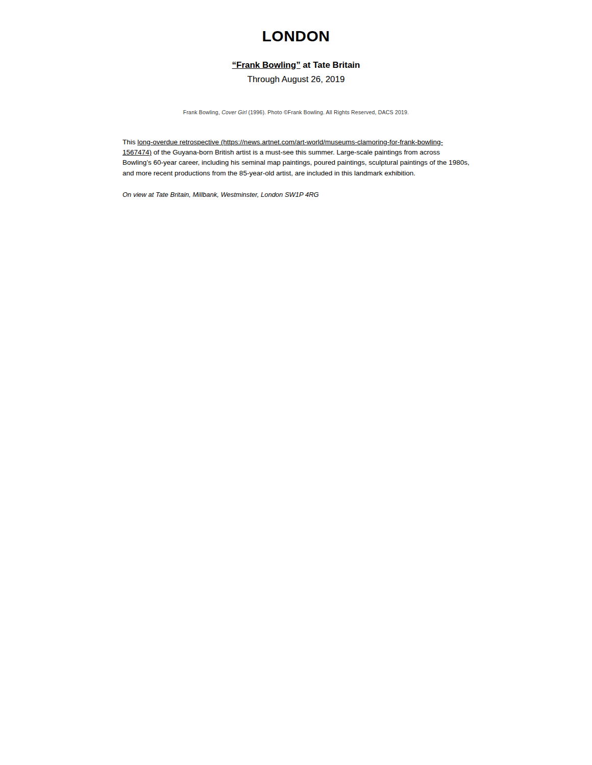LONDON
“Frank Bowling” at Tate Britain
Through August 26, 2019
Frank Bowling, Cover Girl (1996). Photo ©Frank Bowling. All Rights Reserved, DACS 2019.
This long-overdue retrospective (https://news.artnet.com/art-world/museums-clamoring-for-frank-bowling-1567474) of the Guyana-born British artist is a must-see this summer. Large-scale paintings from across Bowling’s 60-year career, including his seminal map paintings, poured paintings, sculptural paintings of the 1980s, and more recent productions from the 85-year-old artist, are included in this landmark exhibition.
On view at Tate Britain, Millbank, Westminster, London SW1P 4RG